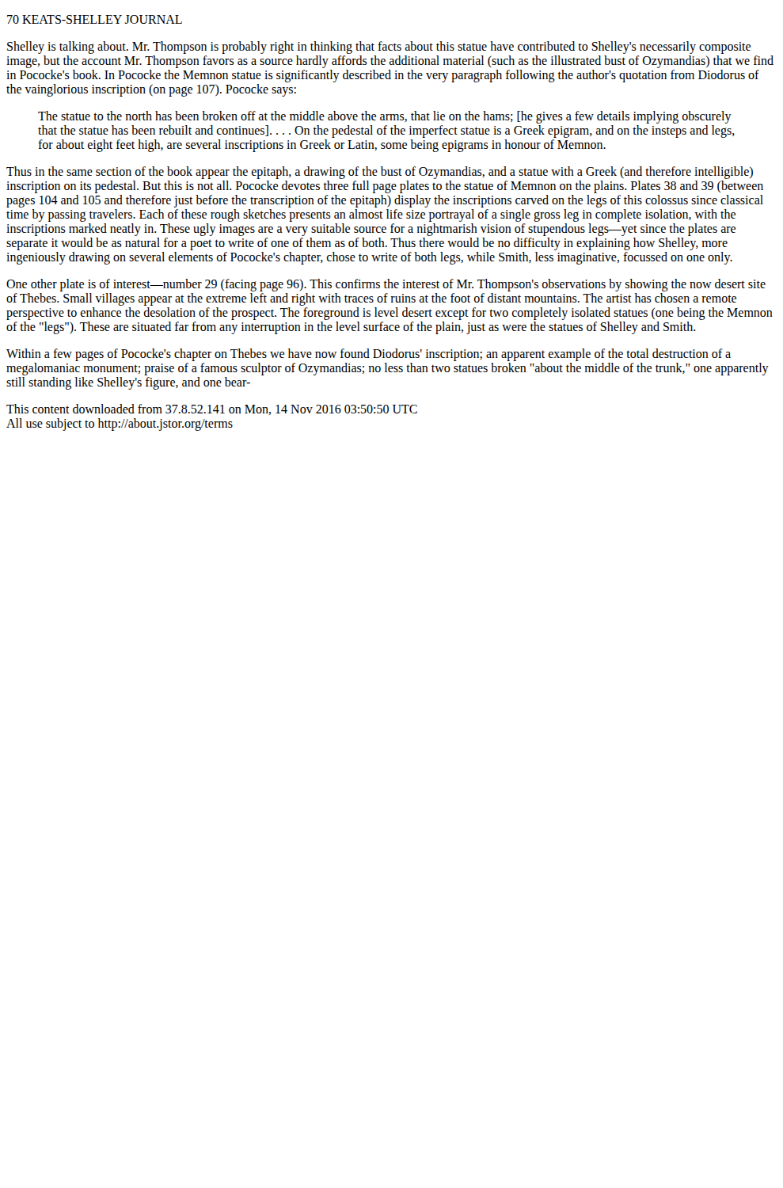70 KEATS-SHELLEY JOURNAL
Shelley is talking about. Mr. Thompson is probably right in thinking that facts about this statue have contributed to Shelley's necessarily composite image, but the account Mr. Thompson favors as a source hardly affords the additional material (such as the illustrated bust of Ozymandias) that we find in Pococke's book. In Pococke the Memnon statue is significantly described in the very paragraph following the author's quotation from Diodorus of the vainglorious inscription (on page 107). Pococke says:
The statue to the north has been broken off at the middle above the arms, that lie on the hams; [he gives a few details implying obscurely that the statue has been rebuilt and continues]. . . . On the pedestal of the imperfect statue is a Greek epigram, and on the insteps and legs, for about eight feet high, are several inscriptions in Greek or Latin, some being epigrams in honour of Memnon.
Thus in the same section of the book appear the epitaph, a drawing of the bust of Ozymandias, and a statue with a Greek (and therefore intelligible) inscription on its pedestal. But this is not all. Pococke devotes three full page plates to the statue of Memnon on the plains. Plates 38 and 39 (between pages 104 and 105 and therefore just before the transcription of the epitaph) display the inscriptions carved on the legs of this colossus since classical time by passing travelers. Each of these rough sketches presents an almost life size portrayal of a single gross leg in complete isolation, with the inscriptions marked neatly in. These ugly images are a very suitable source for a nightmarish vision of stupendous legs—yet since the plates are separate it would be as natural for a poet to write of one of them as of both. Thus there would be no difficulty in explaining how Shelley, more ingeniously drawing on several elements of Pococke's chapter, chose to write of both legs, while Smith, less imaginative, focussed on one only.
One other plate is of interest—number 29 (facing page 96). This confirms the interest of Mr. Thompson's observations by showing the now desert site of Thebes. Small villages appear at the extreme left and right with traces of ruins at the foot of distant mountains. The artist has chosen a remote perspective to enhance the desolation of the prospect. The foreground is level desert except for two completely isolated statues (one being the Memnon of the "legs"). These are situated far from any interruption in the level surface of the plain, just as were the statues of Shelley and Smith.
Within a few pages of Pococke's chapter on Thebes we have now found Diodorus' inscription; an apparent example of the total destruction of a megalomaniac monument; praise of a famous sculptor of Ozymandias; no less than two statues broken "about the middle of the trunk," one apparently still standing like Shelley's figure, and one bear-
This content downloaded from 37.8.52.141 on Mon, 14 Nov 2016 03:50:50 UTC
All use subject to http://about.jstor.org/terms